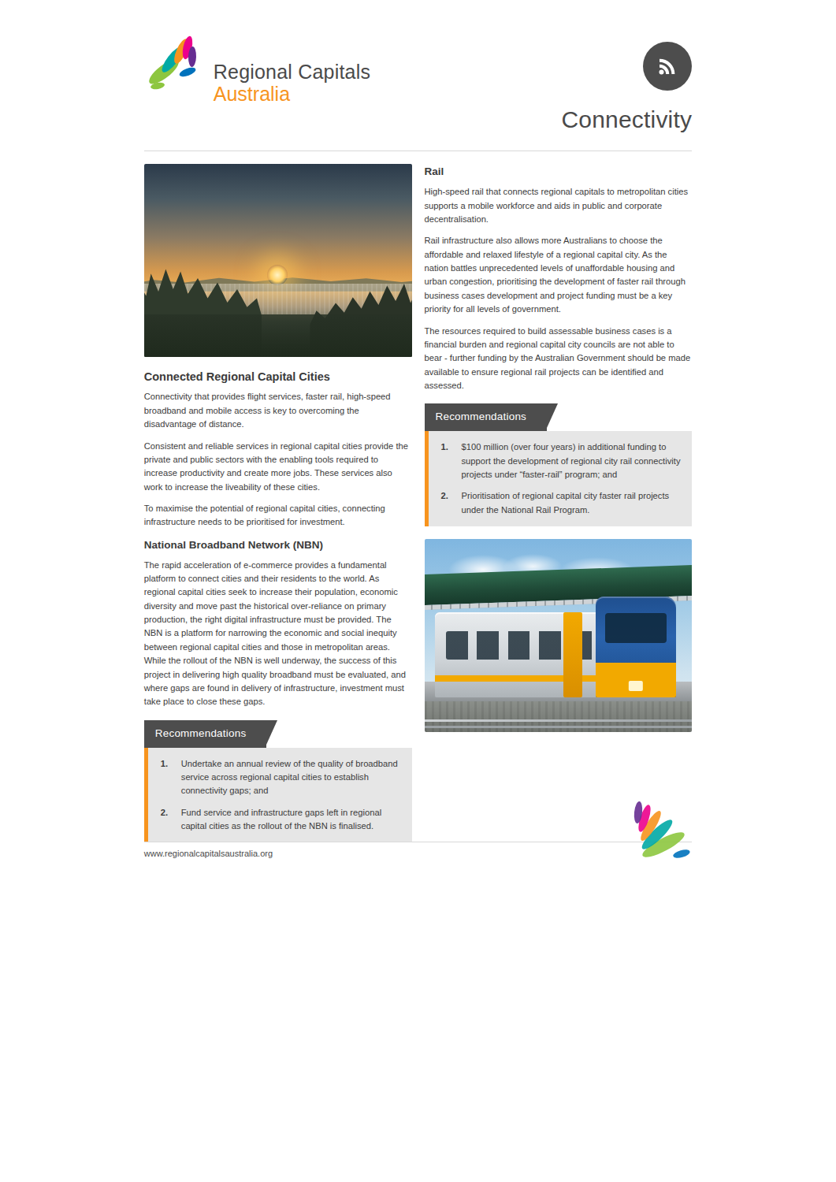Regional Capitals
Australia
Connectivity
Connected Regional Capital Cities
Connectivity that provides flight services, faster rail, high-speed broadband and mobile access is key to overcoming the disadvantage of distance.
Consistent and reliable services in regional capital cities provide the private and public sectors with the enabling tools required to increase productivity and create more jobs. These services also work to increase the liveability of these cities.
To maximise the potential of regional capital cities, connecting infrastructure needs to be prioritised for investment.
National Broadband Network (NBN)
The rapid acceleration of e-commerce provides a fundamental platform to connect cities and their residents to the world. As regional capital cities seek to increase their population, economic diversity and move past the historical over-reliance on primary production, the right digital infrastructure must be provided. The NBN is a platform for narrowing the economic and social inequity between regional capital cities and those in metropolitan areas. While the rollout of the NBN is well underway, the success of this project in delivering high quality broadband must be evaluated, and where gaps are found in delivery of infrastructure, investment must take place to close these gaps.
Recommendations
Undertake an annual review of the quality of broadband service across regional capital cities to establish connectivity gaps; and
Fund service and infrastructure gaps left in regional capital cities as the rollout of the NBN is finalised.
Rail
High-speed rail that connects regional capitals to metropolitan cities supports a mobile workforce and aids in public and corporate decentralisation.
Rail infrastructure also allows more Australians to choose the affordable and relaxed lifestyle of a regional capital city. As the nation battles unprecedented levels of unaffordable housing and urban congestion, prioritising the development of faster rail through business cases development and project funding must be a key priority for all levels of government.
The resources required to build assessable business cases is a financial burden and regional capital city councils are not able to bear - further funding by the Australian Government should be made available to ensure regional rail projects can be identified and assessed.
Recommendations
$100 million (over four years) in additional funding to support the development of regional city rail connectivity projects under “faster-rail” program; and
Prioritisation of regional capital city faster rail projects under the National Rail Program.
www.regionalcapitalsaustralia.org